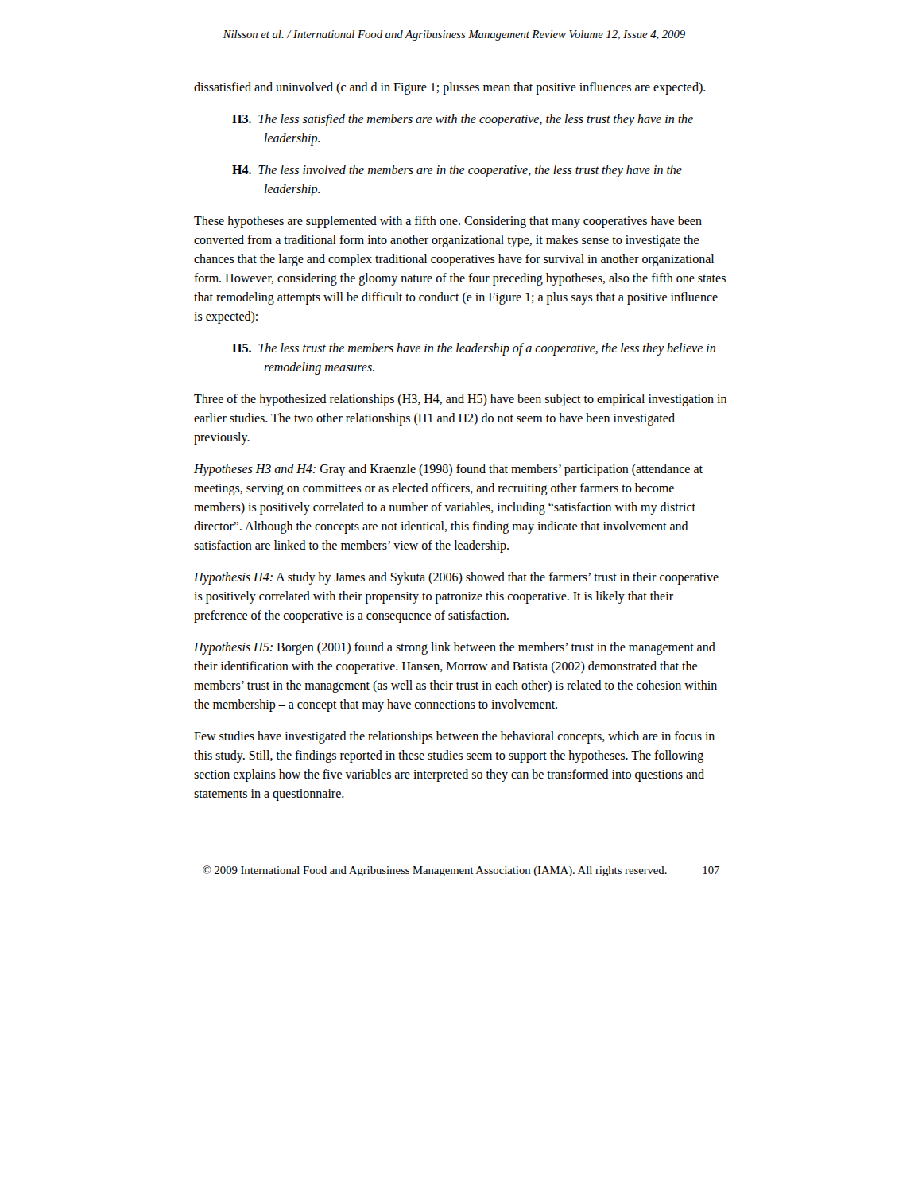Nilsson et al. / International Food and Agribusiness Management Review Volume 12, Issue 4, 2009
dissatisfied and uninvolved (c and d in Figure 1; plusses mean that positive influences are expected).
H3. The less satisfied the members are with the cooperative, the less trust they have in the leadership.
H4. The less involved the members are in the cooperative, the less trust they have in the leadership.
These hypotheses are supplemented with a fifth one. Considering that many cooperatives have been converted from a traditional form into another organizational type, it makes sense to investigate the chances that the large and complex traditional cooperatives have for survival in another organizational form. However, considering the gloomy nature of the four preceding hypotheses, also the fifth one states that remodeling attempts will be difficult to conduct (e in Figure 1; a plus says that a positive influence is expected):
H5. The less trust the members have in the leadership of a cooperative, the less they believe in remodeling measures.
Three of the hypothesized relationships (H3, H4, and H5) have been subject to empirical investigation in earlier studies. The two other relationships (H1 and H2) do not seem to have been investigated previously.
Hypotheses H3 and H4: Gray and Kraenzle (1998) found that members’ participation (attendance at meetings, serving on committees or as elected officers, and recruiting other farmers to become members) is positively correlated to a number of variables, including “satisfaction with my district director”. Although the concepts are not identical, this finding may indicate that involvement and satisfaction are linked to the members’ view of the leadership.
Hypothesis H4: A study by James and Sykuta (2006) showed that the farmers’ trust in their cooperative is positively correlated with their propensity to patronize this cooperative. It is likely that their preference of the cooperative is a consequence of satisfaction.
Hypothesis H5: Borgen (2001) found a strong link between the members’ trust in the management and their identification with the cooperative. Hansen, Morrow and Batista (2002) demonstrated that the members’ trust in the management (as well as their trust in each other) is related to the cohesion within the membership – a concept that may have connections to involvement.
Few studies have investigated the relationships between the behavioral concepts, which are in focus in this study. Still, the findings reported in these studies seem to support the hypotheses. The following section explains how the five variables are interpreted so they can be transformed into questions and statements in a questionnaire.
© 2009 International Food and Agribusiness Management Association (IAMA). All rights reserved.107